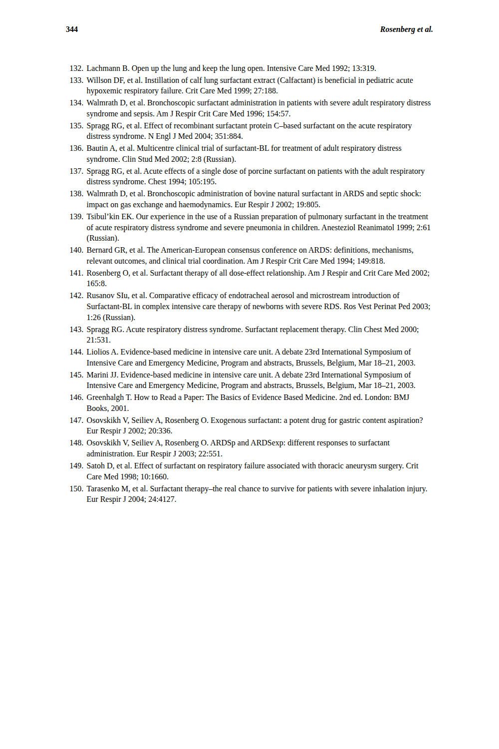344 Rosenberg et al.
132. Lachmann B. Open up the lung and keep the lung open. Intensive Care Med 1992; 13:319.
133. Willson DF, et al. Instillation of calf lung surfactant extract (Calfactant) is beneficial in pediatric acute hypoxemic respiratory failure. Crit Care Med 1999; 27:188.
134. Walmrath D, et al. Bronchoscopic surfactant administration in patients with severe adult respiratory distress syndrome and sepsis. Am J Respir Crit Care Med 1996; 154:57.
135. Spragg RG, et al. Effect of recombinant surfactant protein C–based surfactant on the acute respiratory distress syndrome. N Engl J Med 2004; 351:884.
136. Bautin A, et al. Multicentre clinical trial of surfactant-BL for treatment of adult respiratory distress syndrome. Clin Stud Med 2002; 2:8 (Russian).
137. Spragg RG, et al. Acute effects of a single dose of porcine surfactant on patients with the adult respiratory distress syndrome. Chest 1994; 105:195.
138. Walmrath D, et al. Bronchoscopic administration of bovine natural surfactant in ARDS and septic shock: impact on gas exchange and haemodynamics. Eur Respir J 2002; 19:805.
139. Tsibul’kin EK. Our experience in the use of a Russian preparation of pulmonary surfactant in the treatment of acute respiratory distress syndrome and severe pneumonia in children. Anesteziol Reanimatol 1999; 2:61 (Russian).
140. Bernard GR, et al. The American-European consensus conference on ARDS: definitions, mechanisms, relevant outcomes, and clinical trial coordination. Am J Respir Crit Care Med 1994; 149:818.
141. Rosenberg O, et al. Surfactant therapy of all dose-effect relationship. Am J Respir and Crit Care Med 2002; 165:8.
142. Rusanov SIu, et al. Comparative efficacy of endotracheal aerosol and microstream introduction of Surfactant-BL in complex intensive care therapy of newborns with severe RDS. Ros Vest Perinat Ped 2003; 1:26 (Russian).
143. Spragg RG. Acute respiratory distress syndrome. Surfactant replacement therapy. Clin Chest Med 2000; 21:531.
144. Liolios A. Evidence-based medicine in intensive care unit. A debate 23rd International Symposium of Intensive Care and Emergency Medicine, Program and abstracts, Brussels, Belgium, Mar 18–21, 2003.
145. Marini JJ. Evidence-based medicine in intensive care unit. A debate 23rd International Symposium of Intensive Care and Emergency Medicine, Program and abstracts, Brussels, Belgium, Mar 18–21, 2003.
146. Greenhalgh T. How to Read a Paper: The Basics of Evidence Based Medicine. 2nd ed. London: BMJ Books, 2001.
147. Osovskikh V, Seiliev A, Rosenberg O. Exogenous surfactant: a potent drug for gastric content aspiration? Eur Respir J 2002; 20:336.
148. Osovskikh V, Seiliev A, Rosenberg O. ARDSp and ARDSexp: different responses to surfactant administration. Eur Respir J 2003; 22:551.
149. Satoh D, et al. Effect of surfactant on respiratory failure associated with thoracic aneurysm surgery. Crit Care Med 1998; 10:1660.
150. Tarasenko M, et al. Surfactant therapy–the real chance to survive for patients with severe inhalation injury. Eur Respir J 2004; 24:4127.